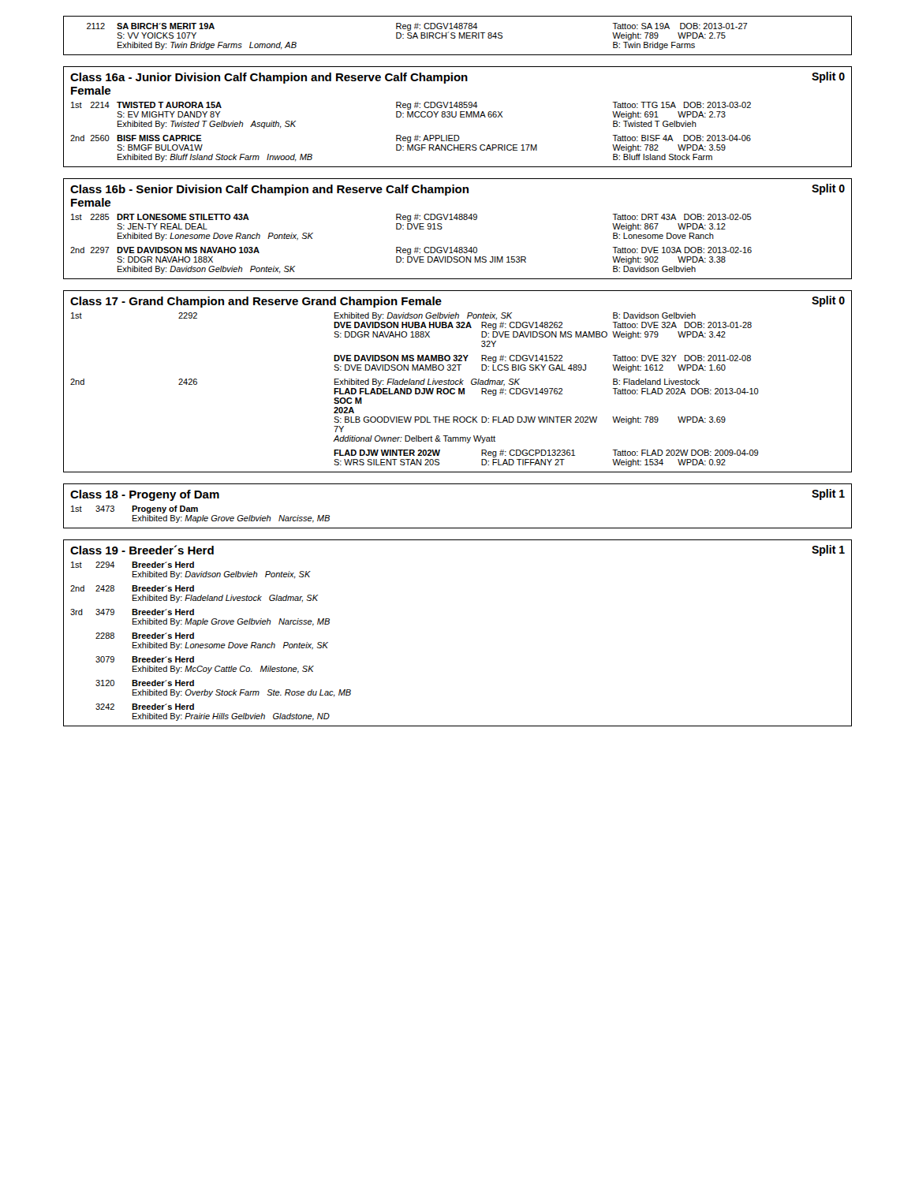| | 2112 | SA BIRCH´S MERIT 19A | Reg #: CDGV148784 | Tattoo: SA 19A DOB: 2013-01-27 |
| | | S: VV YOICKS 107Y | D: SA BIRCH´S MERIT 84S | Weight: 789 WPDA: 2.75 |
| | | Exhibited By: Twin Bridge Farms Lomond, AB | B: Twin Bridge Farms |
Class 16a - Junior Division Calf Champion and Reserve Calf Champion Split 0
Female
| 1st | 2214 | TWISTED T AURORA 15A | Reg #: CDGV148594 | Tattoo: TTG 15A DOB: 2013-03-02 |
| | | S: EV MIGHTY DANDY 8Y | D: MCCOY 83U EMMA 66X | Weight: 691 WPDA: 2.73 |
| | | Exhibited By: Twisted T Gelbvieh Asquith, SK | B: Twisted T Gelbvieh |
| 2nd | 2560 | BISF MISS CAPRICE | Reg #: APPLIED | Tattoo: BISF 4A DOB: 2013-04-06 |
| | | S: BMGF BULOVA1W | D: MGF RANCHERS CAPRICE 17M | Weight: 782 WPDA: 3.59 |
| | | Exhibited By: Bluff Island Stock Farm Inwood, MB | B: Bluff Island Stock Farm |
Class 16b - Senior Division Calf Champion and Reserve Calf Champion Split 0
Female
| 1st | 2285 | DRT LONESOME STILETTO 43A | Reg #: CDGV148849 | Tattoo: DRT 43A DOB: 2013-02-05 |
| | | S: JEN-TY REAL DEAL | D: DVE 91S | Weight: 867 WPDA: 3.12 |
| | | Exhibited By: Lonesome Dove Ranch Ponteix, SK | B: Lonesome Dove Ranch |
| 2nd | 2297 | DVE DAVIDSON MS NAVAHO 103A | Reg #: CDGV148340 | Tattoo: DVE 103A DOB: 2013-02-16 |
| | | S: DDGR NAVAHO 188X | D: DVE DAVIDSON MS JIM 153R | Weight: 902 WPDA: 3.38 |
| | | Exhibited By: Davidson Gelbvieh Ponteix, SK | B: Davidson Gelbvieh |
Class 17 - Grand Champion and Reserve Grand Champion Female Split 0
| 1st | 2292 | Exhibited By: Davidson Gelbvieh Ponteix, SK | B: Davidson Gelbvieh |
| | | DVE DAVIDSON HUBA HUBA 32A | Reg #: CDGV148262 | Tattoo: DVE 32A DOB: 2013-01-28 |
| | | S: DDGR NAVAHO 188X | D: DVE DAVIDSON MS MAMBO 32Y | Weight: 979 WPDA: 3.42 |
| | | DVE DAVIDSON MS MAMBO 32Y | Reg #: CDGV141522 | Tattoo: DVE 32Y DOB: 2011-02-08 |
| | | S: DVE DAVIDSON MAMBO 32T | D: LCS BIG SKY GAL 489J | Weight: 1612 WPDA: 1.60 |
| 2nd | 2426 | Exhibited By: Fladeland Livestock Gladmar, SK | B: Fladeland Livestock |
| | | FLAD FLADELAND DJW ROC M SOC M 202A | Reg #: CDGV149762 | Tattoo: FLAD 202A DOB: 2013-04-10 |
| | | S: BLB GOODVIEW PDL THE ROCK 7Y | D: FLAD DJW WINTER 202W | Weight: 789 WPDA: 3.69 |
| | | Additional Owner: Delbert & Tammy Wyatt |
| | | FLAD DJW WINTER 202W | Reg #: CDGCPD132361 | Tattoo: FLAD 202W DOB: 2009-04-09 |
| | | S: WRS SILENT STAN 20S | D: FLAD TIFFANY 2T | Weight: 1534 WPDA: 0.92 |
Class 18 - Progeny of Dam Split 1
| 1st | 3473 | Progeny of Dam |
| | | Exhibited By: Maple Grove Gelbvieh Narcisse, MB |
Class 19 - Breeder´s Herd Split 1
| 1st | 2294 | Breeder´s Herd |
| | | Exhibited By: Davidson Gelbvieh Ponteix, SK |
| 2nd | 2428 | Breeder´s Herd |
| | | Exhibited By: Fladeland Livestock Gladmar, SK |
| 3rd | 3479 | Breeder´s Herd |
| | | Exhibited By: Maple Grove Gelbvieh Narcisse, MB |
| | 2288 | Breeder´s Herd |
| | | Exhibited By: Lonesome Dove Ranch Ponteix, SK |
| | 3079 | Breeder´s Herd |
| | | Exhibited By: McCoy Cattle Co. Milestone, SK |
| | 3120 | Breeder´s Herd |
| | | Exhibited By: Overby Stock Farm Ste. Rose du Lac, MB |
| | 3242 | Breeder´s Herd |
| | | Exhibited By: Prairie Hills Gelbvieh Gladstone, ND |